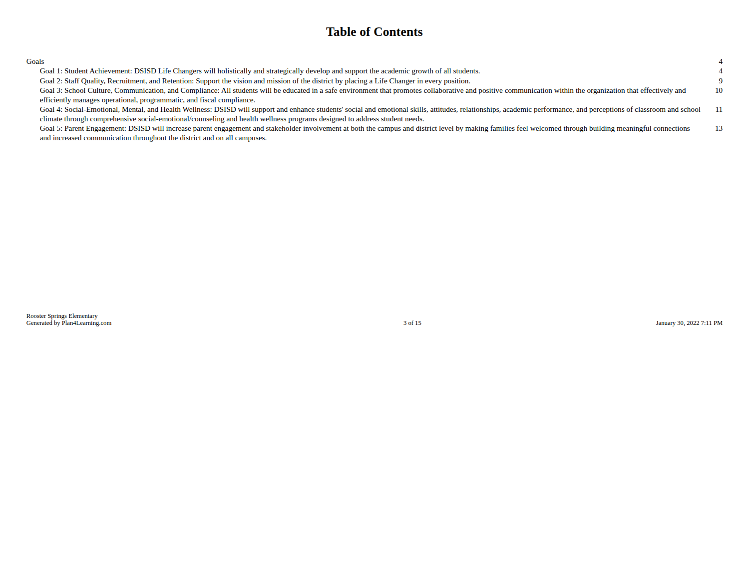Table of Contents
| Goals | 4 |
| Goal 1: Student Achievement: DSISD Life Changers will holistically and strategically develop and support the academic growth of all students. | 4 |
| Goal 2: Staff Quality, Recruitment, and Retention: Support the vision and mission of the district by placing a Life Changer in every position. | 9 |
| Goal 3: School Culture, Communication, and Compliance: All students will be educated in a safe environment that promotes collaborative and positive communication within the organization that effectively and efficiently manages operational, programmatic, and fiscal compliance. | 10 |
| Goal 4: Social-Emotional, Mental, and Health Wellness: DSISD will support and enhance students' social and emotional skills, attitudes, relationships, academic performance, and perceptions of classroom and school climate through comprehensive social-emotional/counseling and health wellness programs designed to address student needs. | 11 |
| Goal 5: Parent Engagement: DSISD will increase parent engagement and stakeholder involvement at both the campus and district level by making families feel welcomed through building meaningful connections and increased communication throughout the district and on all campuses. | 13 |
| Rooster Springs Elementary Generated by Plan4Learning.com | 3 of 15 | January 30, 2022 7:11 PM |